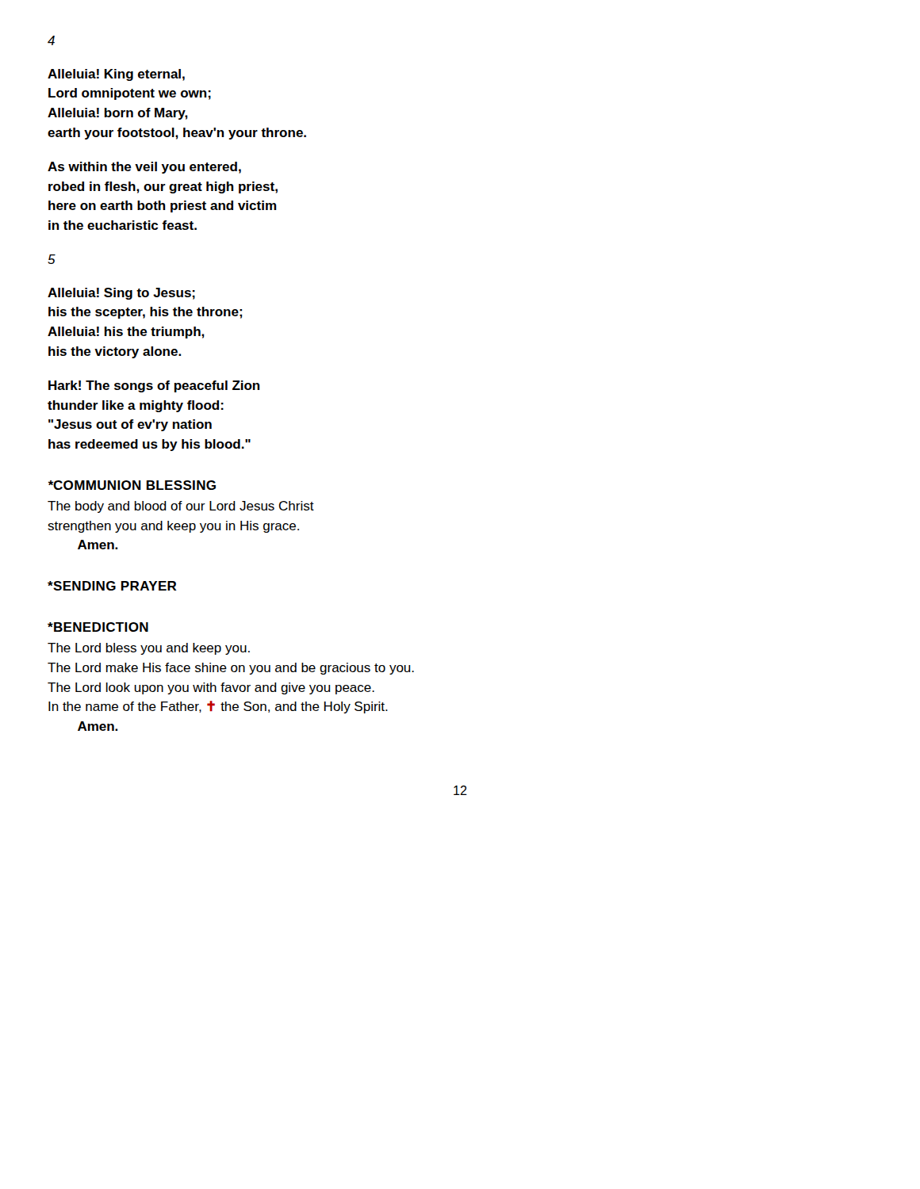4
Alleluia! King eternal,
Lord omnipotent we own;
Alleluia! born of Mary,
earth your footstool, heav'n your throne.
As within the veil you entered,
robed in flesh, our great high priest,
here on earth both priest and victim
in the eucharistic feast.
5
Alleluia! Sing to Jesus;
his the scepter, his the throne;
Alleluia! his the triumph,
his the victory alone.
Hark! The songs of peaceful Zion
thunder like a mighty flood:
"Jesus out of ev'ry nation
has redeemed us by his blood."
*COMMUNION BLESSING
The body and blood of our Lord Jesus Christ
strengthen you and keep you in His grace.
Amen.
*SENDING PRAYER
*BENEDICTION
The Lord bless you and keep you.
The Lord make His face shine on you and be gracious to you.
The Lord look upon you with favor and give you peace.
In the name of the Father, ✝ the Son, and the Holy Spirit.
Amen.
12